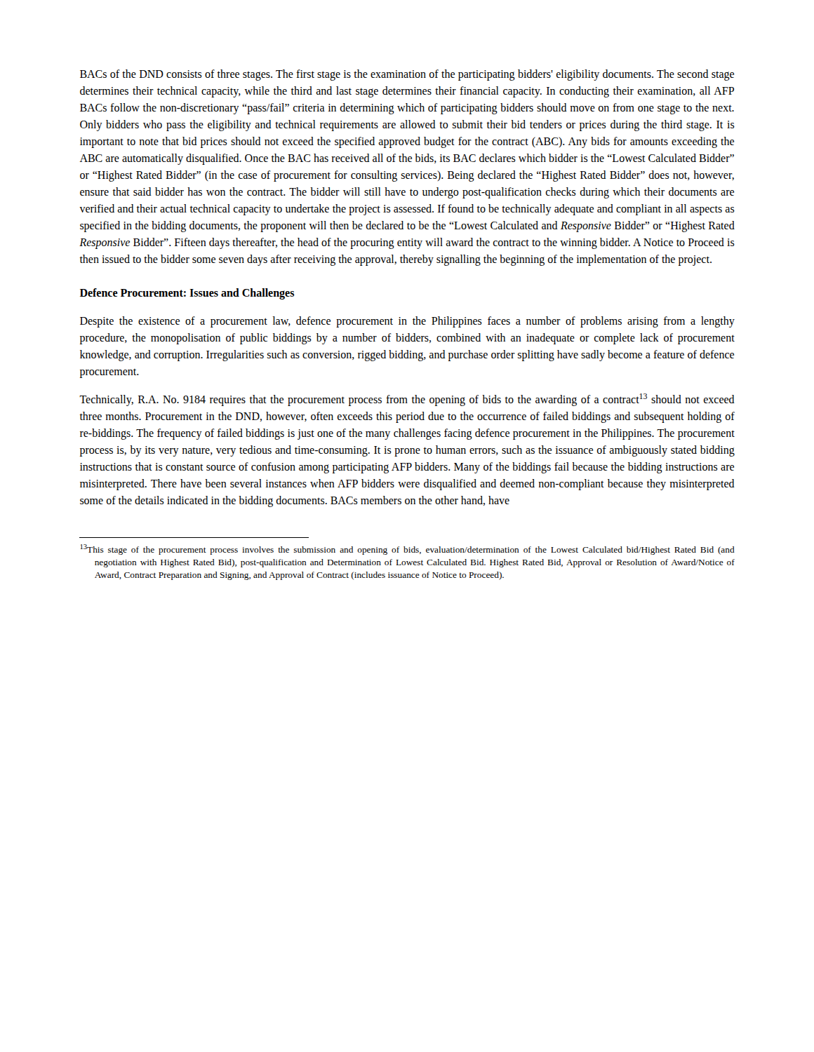BACs of the DND consists of three stages. The first stage is the examination of the participating bidders' eligibility documents. The second stage determines their technical capacity, while the third and last stage determines their financial capacity. In conducting their examination, all AFP BACs follow the non-discretionary “pass/fail” criteria in determining which of participating bidders should move on from one stage to the next. Only bidders who pass the eligibility and technical requirements are allowed to submit their bid tenders or prices during the third stage. It is important to note that bid prices should not exceed the specified approved budget for the contract (ABC). Any bids for amounts exceeding the ABC are automatically disqualified. Once the BAC has received all of the bids, its BAC declares which bidder is the “Lowest Calculated Bidder” or “Highest Rated Bidder” (in the case of procurement for consulting services). Being declared the “Highest Rated Bidder” does not, however, ensure that said bidder has won the contract. The bidder will still have to undergo post-qualification checks during which their documents are verified and their actual technical capacity to undertake the project is assessed. If found to be technically adequate and compliant in all aspects as specified in the bidding documents, the proponent will then be declared to be the “Lowest Calculated and Responsive Bidder” or “Highest Rated Responsive Bidder”. Fifteen days thereafter, the head of the procuring entity will award the contract to the winning bidder. A Notice to Proceed is then issued to the bidder some seven days after receiving the approval, thereby signalling the beginning of the implementation of the project.
Defence Procurement: Issues and Challenges
Despite the existence of a procurement law, defence procurement in the Philippines faces a number of problems arising from a lengthy procedure, the monopolisation of public biddings by a number of bidders, combined with an inadequate or complete lack of procurement knowledge, and corruption. Irregularities such as conversion, rigged bidding, and purchase order splitting have sadly become a feature of defence procurement.
Technically, R.A. No. 9184 requires that the procurement process from the opening of bids to the awarding of a contract13 should not exceed three months. Procurement in the DND, however, often exceeds this period due to the occurrence of failed biddings and subsequent holding of re-biddings. The frequency of failed biddings is just one of the many challenges facing defence procurement in the Philippines. The procurement process is, by its very nature, very tedious and time-consuming. It is prone to human errors, such as the issuance of ambiguously stated bidding instructions that is constant source of confusion among participating AFP bidders. Many of the biddings fail because the bidding instructions are misinterpreted. There have been several instances when AFP bidders were disqualified and deemed non-compliant because they misinterpreted some of the details indicated in the bidding documents. BACs members on the other hand, have
13This stage of the procurement process involves the submission and opening of bids, evaluation/determination of the Lowest Calculated bid/Highest Rated Bid (and negotiation with Highest Rated Bid), post-qualification and Determination of Lowest Calculated Bid. Highest Rated Bid, Approval or Resolution of Award/Notice of Award, Contract Preparation and Signing, and Approval of Contract (includes issuance of Notice to Proceed).